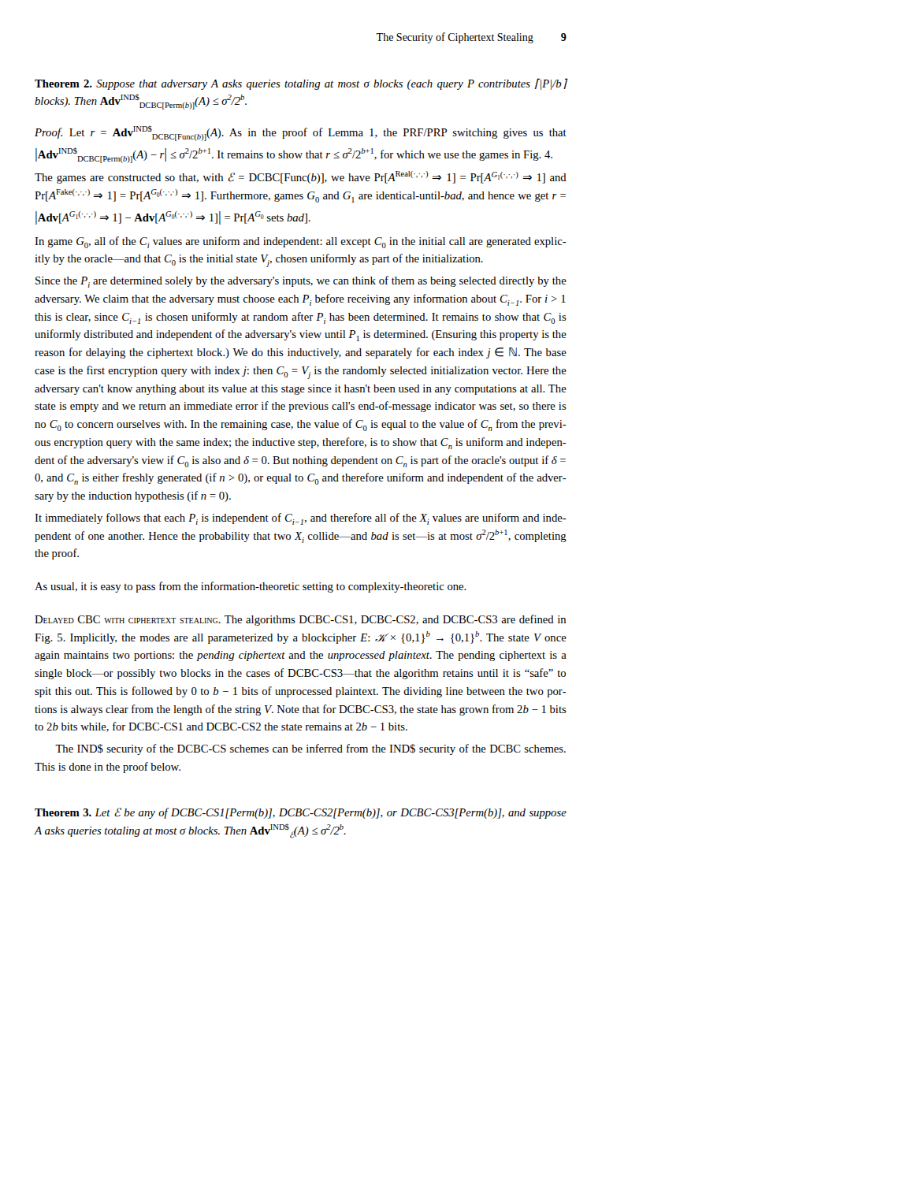The Security of Ciphertext Stealing 9
Theorem 2. Suppose that adversary A asks queries totaling at most σ blocks (each query P contributes ⌈|P|/b⌉ blocks). Then AdvIND$DCBC[Perm(b)](A) ≤ σ2/2b.
Proof. Let r = AdvIND$DCBC[Func(b)](A). As in the proof of Lemma 1, the PRF/PRP switching gives us that |AdvIND$DCBC[Perm(b)](A) − r| ≤ σ2/2b+1. It remains to show that r ≤ σ2/2b+1, for which we use the games in Fig. 4.
The games are constructed so that, with ℰ = DCBC[Func(b)], we have Pr[AReal(·,·,·) ⇒ 1] = Pr[AG1(·,·,·) ⇒ 1] and Pr[AFake(·,·,·) ⇒ 1] = Pr[AG0(·,·,·) ⇒ 1]. Furthermore, games G0 and G1 are identical-until-bad, and hence we get r = |Adv[AG1(·,·,·) ⇒ 1] − Adv[AG0(·,·,·) ⇒ 1]| = Pr[AG0 sets bad].
In game G0, all of the Ci values are uniform and independent: all except C0 in the initial call are generated explicitly by the oracle—and that C0 is the initial state Vj, chosen uniformly as part of the initialization.
Since the Pi are determined solely by the adversary's inputs, we can think of them as being selected directly by the adversary. We claim that the adversary must choose each Pi before receiving any information about Ci−1. For i > 1 this is clear, since Ci−1 is chosen uniformly at random after Pi has been determined. It remains to show that C0 is uniformly distributed and independent of the adversary's view until P1 is determined. (Ensuring this property is the reason for delaying the ciphertext block.) We do this inductively, and separately for each index j ∈ ℕ. The base case is the first encryption query with index j: then C0 = Vj is the randomly selected initialization vector. Here the adversary can't know anything about its value at this stage since it hasn't been used in any computations at all. The state is empty and we return an immediate error if the previous call's end-of-message indicator was set, so there is no C0 to concern ourselves with. In the remaining case, the value of C0 is equal to the value of Cn from the previous encryption query with the same index; the inductive step, therefore, is to show that Cn is uniform and independent of the adversary's view if C0 is also and δ = 0. But nothing dependent on Cn is part of the oracle's output if δ = 0, and Cn is either freshly generated (if n > 0), or equal to C0 and therefore uniform and independent of the adversary by the induction hypothesis (if n = 0).
It immediately follows that each Pi is independent of Ci−1, and therefore all of the Xi values are uniform and independent of one another. Hence the probability that two Xi collide—and bad is set—is at most σ2/2b+1, completing the proof.
As usual, it is easy to pass from the information-theoretic setting to complexity-theoretic one.
Delayed CBC with ciphertext stealing. The algorithms DCBC-CS1, DCBC-CS2, and DCBC-CS3 are defined in Fig. 5. Implicitly, the modes are all parameterized by a blockcipher E: 𝒦 × {0,1}b → {0,1}b. The state V once again maintains two portions: the pending ciphertext and the unprocessed plaintext. The pending ciphertext is a single block—or possibly two blocks in the cases of DCBC-CS3—that the algorithm retains until it is “safe” to spit this out. This is followed by 0 to b − 1 bits of unprocessed plaintext. The dividing line between the two portions is always clear from the length of the string V. Note that for DCBC-CS3, the state has grown from 2b − 1 bits to 2b bits while, for DCBC-CS1 and DCBC-CS2 the state remains at 2b − 1 bits.
The IND$ security of the DCBC-CS schemes can be inferred from the IND$ security of the DCBC schemes. This is done in the proof below.
Theorem 3. Let ℰ be any of DCBC-CS1[Perm(b)], DCBC-CS2[Perm(b)], or DCBC-CS3[Perm(b)], and suppose A asks queries totaling at most σ blocks. Then AdvIND$ℰ(A) ≤ σ2/2b.